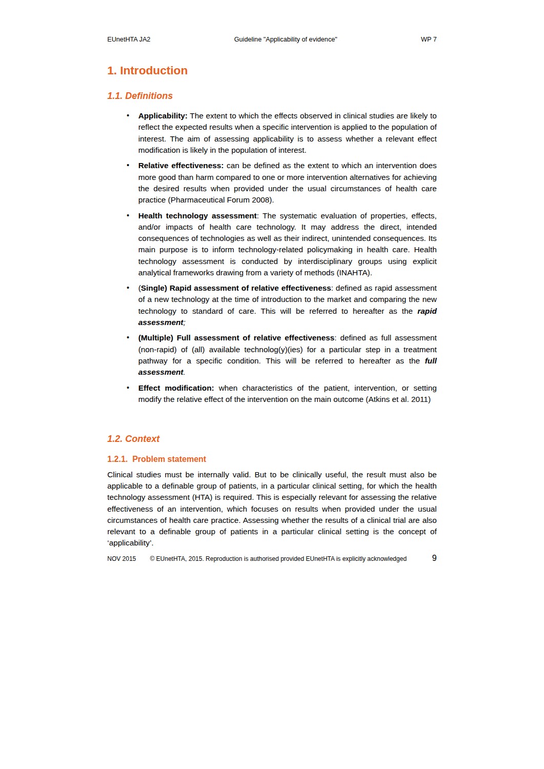EUnetHTA JA2
Guideline "Applicability of evidence"
WP 7
1. Introduction
1.1. Definitions
Applicability: The extent to which the effects observed in clinical studies are likely to reflect the expected results when a specific intervention is applied to the population of interest. The aim of assessing applicability is to assess whether a relevant effect modification is likely in the population of interest.
Relative effectiveness: can be defined as the extent to which an intervention does more good than harm compared to one or more intervention alternatives for achieving the desired results when provided under the usual circumstances of health care practice (Pharmaceutical Forum 2008).
Health technology assessment: The systematic evaluation of properties, effects, and/or impacts of health care technology. It may address the direct, intended consequences of technologies as well as their indirect, unintended consequences. Its main purpose is to inform technology-related policymaking in health care. Health technology assessment is conducted by interdisciplinary groups using explicit analytical frameworks drawing from a variety of methods (INAHTA).
(Single) Rapid assessment of relative effectiveness: defined as rapid assessment of a new technology at the time of introduction to the market and comparing the new technology to standard of care. This will be referred to hereafter as the rapid assessment;
(Multiple) Full assessment of relative effectiveness: defined as full assessment (non-rapid) of (all) available technolog(y)(ies) for a particular step in a treatment pathway for a specific condition. This will be referred to hereafter as the full assessment.
Effect modification: when characteristics of the patient, intervention, or setting modify the relative effect of the intervention on the main outcome (Atkins et al. 2011)
1.2. Context
1.2.1. Problem statement
Clinical studies must be internally valid. But to be clinically useful, the result must also be applicable to a definable group of patients, in a particular clinical setting, for which the health technology assessment (HTA) is required. This is especially relevant for assessing the relative effectiveness of an intervention, which focuses on results when provided under the usual circumstances of health care practice. Assessing whether the results of a clinical trial are also relevant to a definable group of patients in a particular clinical setting is the concept of ‘applicability’.
NOV 2015
© EUnetHTA, 2015. Reproduction is authorised provided EUnetHTA is explicitly acknowledged
9